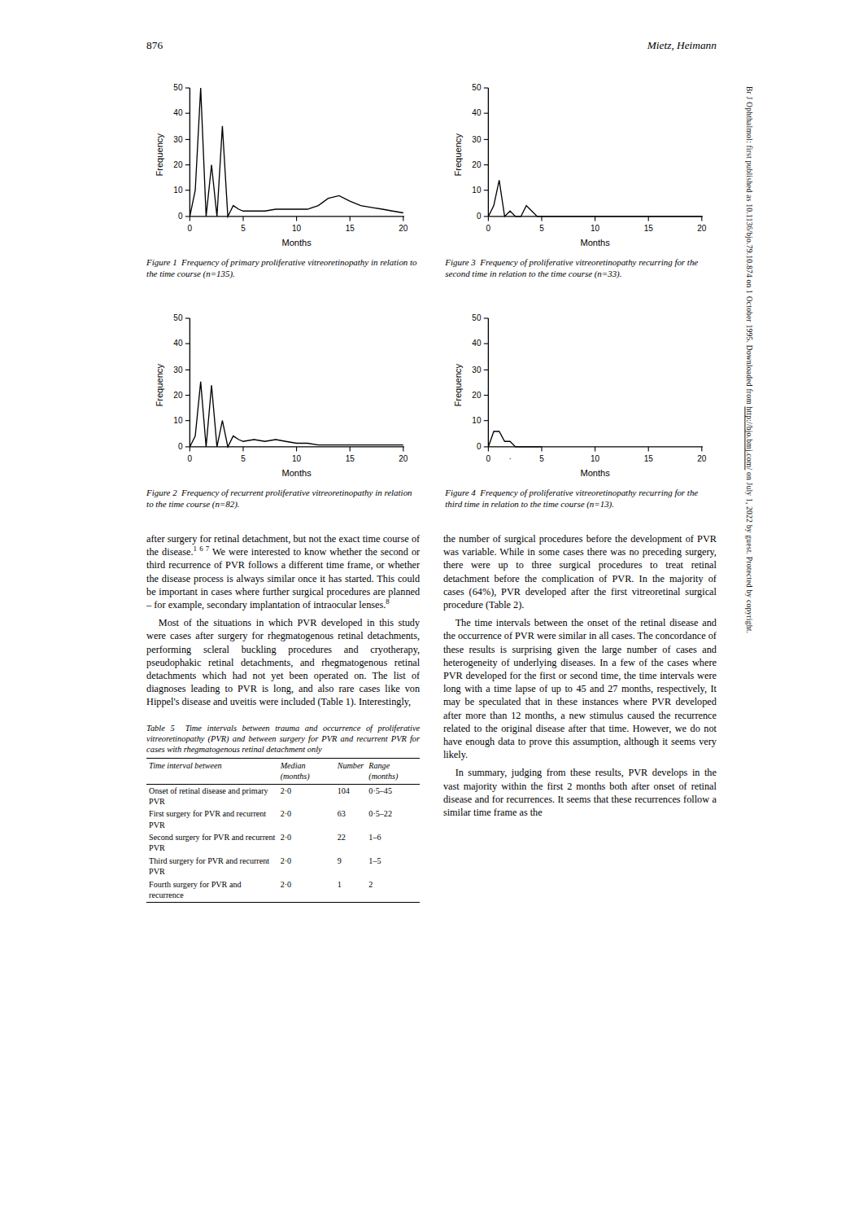876
Mietz, Heimann
Br J Ophthalmol: first published as 10.1136/bjo.79.10.874 on 1 October 1995. Downloaded from http://bjo.bmj.com/ on July 1, 2022 by guest. Protected by copyright.
50 40 30 20 10 0 0 5 10 15 20 Months Frequency
Figure 1 Frequency of primary proliferative vitreoretinopathy in relation to the time course (n=135).
50 40 30 20 10 0 0 5 10 15 20 Months Frequency
Figure 3 Frequency of proliferative vitreoretinopathy recurring for the second time in relation to the time course (n=33).
50 40 30 20 10 0 0 5 10 15 20 Months Frequency
Figure 2 Frequency of recurrent proliferative vitreoretinopathy in relation to the time course (n=82).
50 40 30 20 10 0 0 5 10 15 20 Months Frequency ·
Figure 4 Frequency of proliferative vitreoretinopathy recurring for the third time in relation to the time course (n=13).
after surgery for retinal detachment, but not the exact time course of the disease.1 6 7 We were interested to know whether the second or third recurrence of PVR follows a different time frame, or whether the disease process is always similar once it has started. This could be important in cases where further surgical procedures are planned – for example, secondary implantation of intraocular lenses.8
Most of the situations in which PVR developed in this study were cases after surgery for rhegmatogenous retinal detachments, performing scleral buckling procedures and cryotherapy, pseudophakic retinal detachments, and rhegmatogenous retinal detachments which had not yet been operated on. The list of diagnoses leading to PVR is long, and also rare cases like von Hippel's disease and uveitis were included (Table 1). Interestingly,
Table 5 Time intervals between trauma and occurrence of proliferative vitreoretinopathy (PVR) and between surgery for PVR and recurrent PVR for cases with rhegmatogenous retinal detachment only
| Time interval between | Median (months) | Number | Range (months) |
| --- | --- | --- | --- |
| Onset of retinal disease and primary PVR | 2·0 | 104 | 0·5–45 |
| First surgery for PVR and recurrent PVR | 2·0 | 63 | 0·5–22 |
| Second surgery for PVR and recurrent PVR | 2·0 | 22 | 1–6 |
| Third surgery for PVR and recurrent PVR | 2·0 | 9 | 1–5 |
| Fourth surgery for PVR and recurrence | 2·0 | 1 | 2 |
the number of surgical procedures before the development of PVR was variable. While in some cases there was no preceding surgery, there were up to three surgical procedures to treat retinal detachment before the complication of PVR. In the majority of cases (64%), PVR developed after the first vitreoretinal surgical procedure (Table 2).
The time intervals between the onset of the retinal disease and the occurrence of PVR were similar in all cases. The concordance of these results is surprising given the large number of cases and heterogeneity of underlying diseases. In a few of the cases where PVR developed for the first or second time, the time intervals were long with a time lapse of up to 45 and 27 months, respectively, It may be speculated that in these instances where PVR developed after more than 12 months, a new stimulus caused the recurrence related to the original disease after that time. However, we do not have enough data to prove this assumption, although it seems very likely.
In summary, judging from these results, PVR develops in the vast majority within the first 2 months both after onset of retinal disease and for recurrences. It seems that these recurrences follow a similar time frame as the